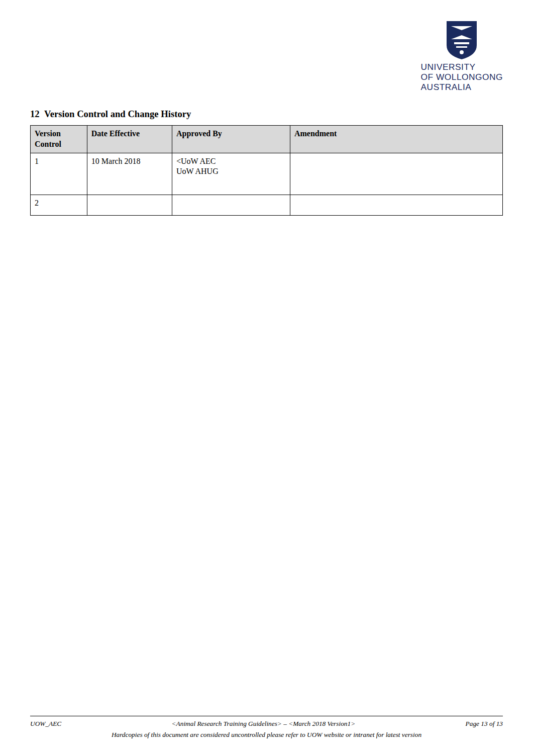UNIVERSITY
OF WOLLONGONG
AUSTRALIA
12 Version Control and Change History
| Version Control | Date Effective | Approved By | Amendment |
| --- | --- | --- | --- |
| 1 | 10 March 2018 | <UoW AEC UoW AHUG | |
| 2 | | | |
UOW_AEC <Animal Research Training Guidelines> – <March 2018 Version1> Page 13 of 13
Hardcopies of this document are considered uncontrolled please refer to UOW website or intranet for latest version